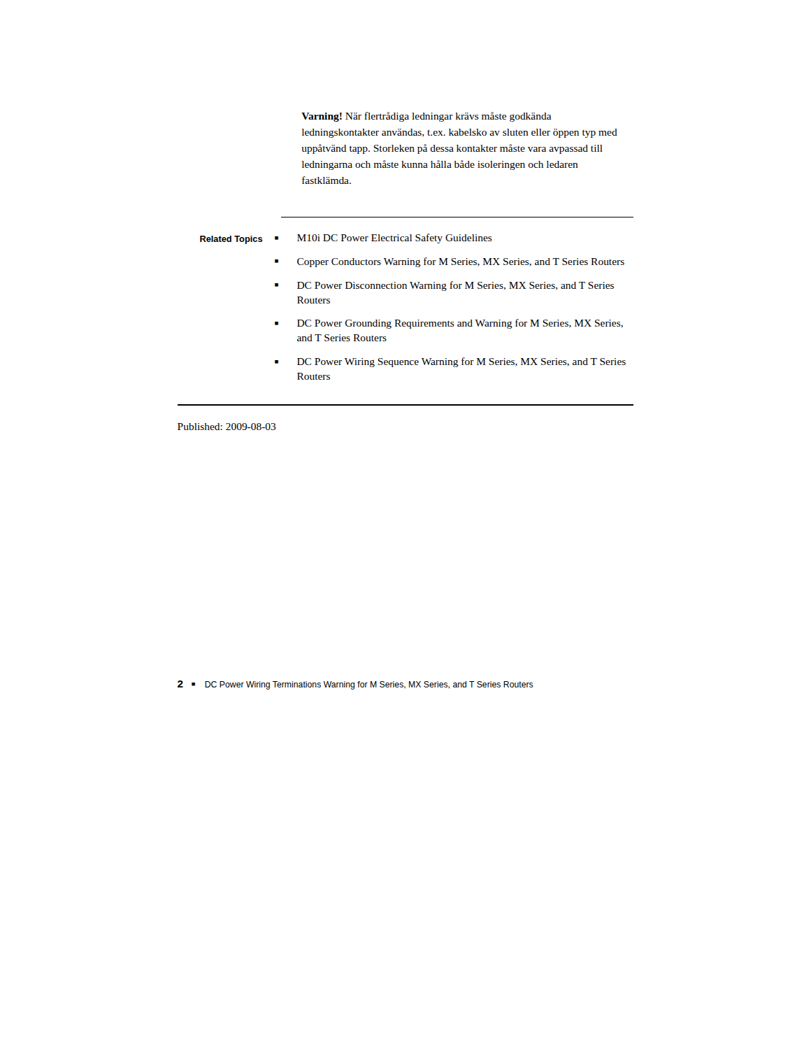Varning! När flertrådiga ledningar krävs måste godkända ledningskontakter användas, t.ex. kabelsko av sluten eller öppen typ med uppåtvänd tapp. Storleken på dessa kontakter måste vara avpassad till ledningarna och måste kunna hålla både isoleringen och ledaren fastklämda.
Related Topics
M10i DC Power Electrical Safety Guidelines
Copper Conductors Warning for M Series, MX Series, and T Series Routers
DC Power Disconnection Warning for M Series, MX Series, and T Series Routers
DC Power Grounding Requirements and Warning for M Series, MX Series, and T Series Routers
DC Power Wiring Sequence Warning for M Series, MX Series, and T Series Routers
Published: 2009-08-03
2 ■ DC Power Wiring Terminations Warning for M Series, MX Series, and T Series Routers